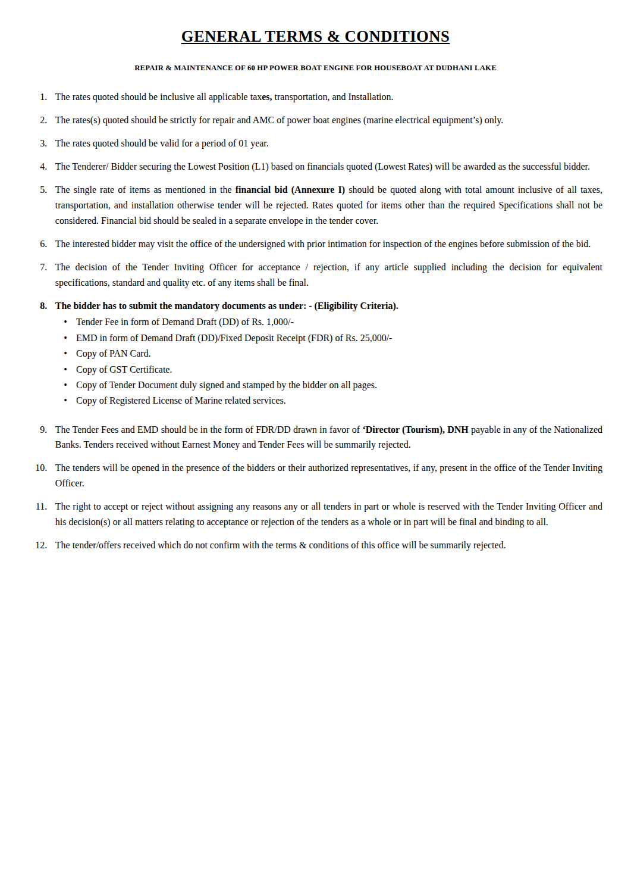GENERAL TERMS & CONDITIONS
REPAIR & MAINTENANCE OF 60 HP POWER BOAT ENGINE FOR HOUSEBOAT AT DUDHANI LAKE
The rates quoted should be inclusive all applicable taxes, transportation, and Installation.
The rates(s) quoted should be strictly for repair and AMC of power boat engines (marine electrical equipment’s) only.
The rates quoted should be valid for a period of 01 year.
The Tenderer/ Bidder securing the Lowest Position (L1) based on financials quoted (Lowest Rates) will be awarded as the successful bidder.
The single rate of items as mentioned in the financial bid (Annexure I) should be quoted along with total amount inclusive of all taxes, transportation, and installation otherwise tender will be rejected. Rates quoted for items other than the required Specifications shall not be considered. Financial bid should be sealed in a separate envelope in the tender cover.
The interested bidder may visit the office of the undersigned with prior intimation for inspection of the engines before submission of the bid.
The decision of the Tender Inviting Officer for acceptance / rejection, if any article supplied including the decision for equivalent specifications, standard and quality etc. of any items shall be final.
The bidder has to submit the mandatory documents as under: - (Eligibility Criteria).
Tender Fee in form of Demand Draft (DD) of Rs. 1,000/-
EMD in form of Demand Draft (DD)/Fixed Deposit Receipt (FDR) of Rs. 25,000/-
Copy of PAN Card.
Copy of GST Certificate.
Copy of Tender Document duly signed and stamped by the bidder on all pages.
Copy of Registered License of Marine related services.
The Tender Fees and EMD should be in the form of FDR/DD drawn in favor of ‘Director (Tourism), DNH payable in any of the Nationalized Banks. Tenders received without Earnest Money and Tender Fees will be summarily rejected.
The tenders will be opened in the presence of the bidders or their authorized representatives, if any, present in the office of the Tender Inviting Officer.
The right to accept or reject without assigning any reasons any or all tenders in part or whole is reserved with the Tender Inviting Officer and his decision(s) or all matters relating to acceptance or rejection of the tenders as a whole or in part will be final and binding to all.
The tender/offers received which do not confirm with the terms & conditions of this office will be summarily rejected.